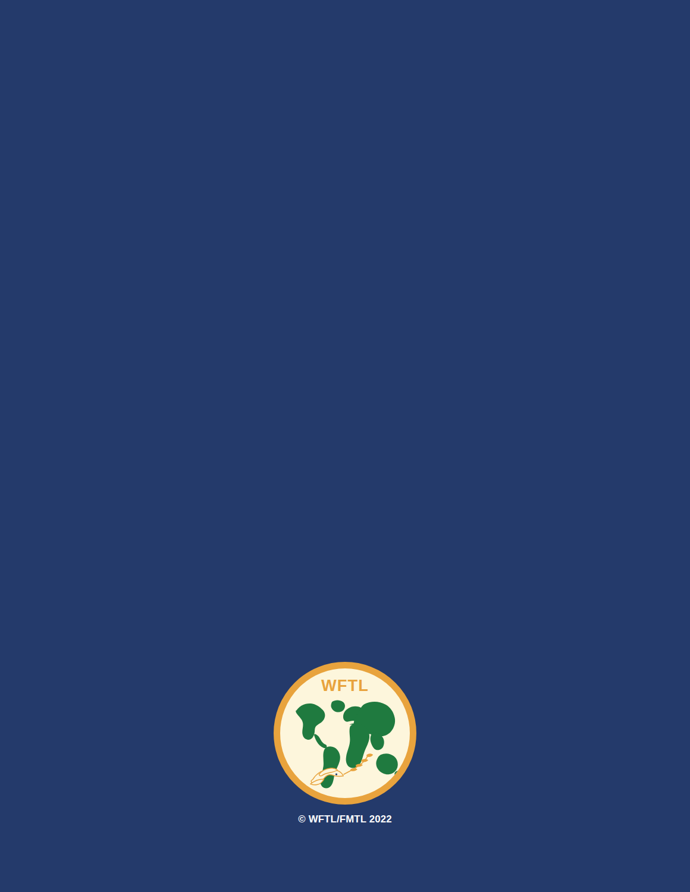WFTL
© WFTL/FMTL 2022